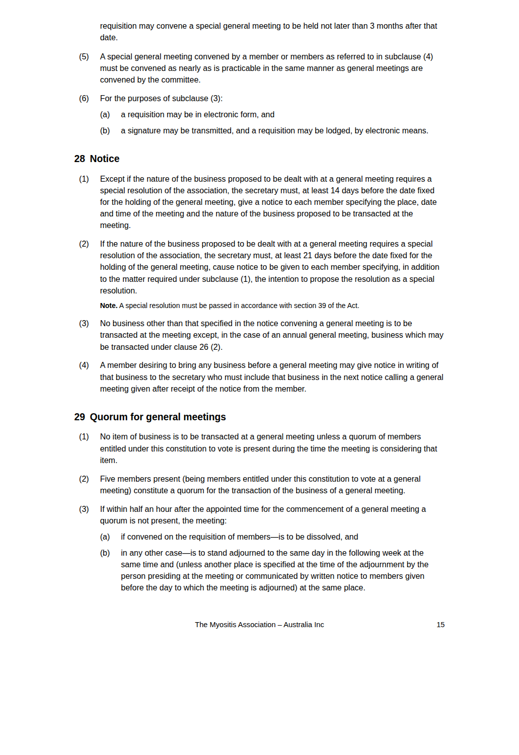requisition may convene a special general meeting to be held not later than 3 months after that date.
(5) A special general meeting convened by a member or members as referred to in subclause (4) must be convened as nearly as is practicable in the same manner as general meetings are convened by the committee.
(6) For the purposes of subclause (3):
(a) a requisition may be in electronic form, and
(b) a signature may be transmitted, and a requisition may be lodged, by electronic means.
28 Notice
(1) Except if the nature of the business proposed to be dealt with at a general meeting requires a special resolution of the association, the secretary must, at least 14 days before the date fixed for the holding of the general meeting, give a notice to each member specifying the place, date and time of the meeting and the nature of the business proposed to be transacted at the meeting.
(2) If the nature of the business proposed to be dealt with at a general meeting requires a special resolution of the association, the secretary must, at least 21 days before the date fixed for the holding of the general meeting, cause notice to be given to each member specifying, in addition to the matter required under subclause (1), the intention to propose the resolution as a special resolution.
Note. A special resolution must be passed in accordance with section 39 of the Act.
(3) No business other than that specified in the notice convening a general meeting is to be transacted at the meeting except, in the case of an annual general meeting, business which may be transacted under clause 26 (2).
(4) A member desiring to bring any business before a general meeting may give notice in writing of that business to the secretary who must include that business in the next notice calling a general meeting given after receipt of the notice from the member.
29 Quorum for general meetings
(1) No item of business is to be transacted at a general meeting unless a quorum of members entitled under this constitution to vote is present during the time the meeting is considering that item.
(2) Five members present (being members entitled under this constitution to vote at a general meeting) constitute a quorum for the transaction of the business of a general meeting.
(3) If within half an hour after the appointed time for the commencement of a general meeting a quorum is not present, the meeting:
(a) if convened on the requisition of members—is to be dissolved, and
(b) in any other case—is to stand adjourned to the same day in the following week at the same time and (unless another place is specified at the time of the adjournment by the person presiding at the meeting or communicated by written notice to members given before the day to which the meeting is adjourned) at the same place.
The Myositis Association – Australia Inc
15